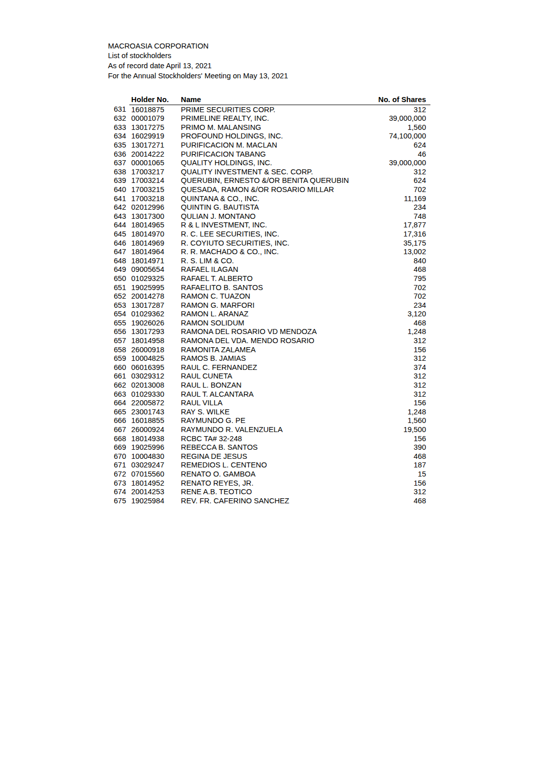MACROASIA CORPORATION
List of stockholders
As of record date April 13, 2021
For the Annual Stockholders' Meeting on May 13, 2021
| | Holder No. | Name | No. of Shares |
| --- | --- | --- | --- |
| 631 | 16018875 | PRIME SECURITIES CORP. | 312 |
| 632 | 00001079 | PRIMELINE REALTY, INC. | 39,000,000 |
| 633 | 13017275 | PRIMO M. MALANSING | 1,560 |
| 634 | 16029919 | PROFOUND HOLDINGS, INC. | 74,100,000 |
| 635 | 13017271 | PURIFICACION M. MACLAN | 624 |
| 636 | 20014222 | PURIFICACION TABANG | 46 |
| 637 | 00001065 | QUALITY HOLDINGS, INC. | 39,000,000 |
| 638 | 17003217 | QUALITY INVESTMENT & SEC. CORP. | 312 |
| 639 | 17003214 | QUERUBIN, ERNESTO &/OR BENITA QUERUBIN | 624 |
| 640 | 17003215 | QUESADA, RAMON &/OR ROSARIO MILLAR | 702 |
| 641 | 17003218 | QUINTANA & CO., INC. | 11,169 |
| 642 | 02012996 | QUINTIN G. BAUTISTA | 234 |
| 643 | 13017300 | QULIAN J. MONTANO | 748 |
| 644 | 18014965 | R & L INVESTMENT, INC. | 17,877 |
| 645 | 18014970 | R. C. LEE SECURITIES, INC. | 17,316 |
| 646 | 18014969 | R. COYIUTO SECURITIES, INC. | 35,175 |
| 647 | 18014964 | R. R. MACHADO & CO., INC. | 13,002 |
| 648 | 18014971 | R. S. LIM & CO. | 840 |
| 649 | 09005654 | RAFAEL ILAGAN | 468 |
| 650 | 01029325 | RAFAEL T. ALBERTO | 795 |
| 651 | 19025995 | RAFAELITO B. SANTOS | 702 |
| 652 | 20014278 | RAMON C. TUAZON | 702 |
| 653 | 13017287 | RAMON G. MARFORI | 234 |
| 654 | 01029362 | RAMON L. ARANAZ | 3,120 |
| 655 | 19026026 | RAMON SOLIDUM | 468 |
| 656 | 13017293 | RAMONA DEL ROSARIO VD MENDOZA | 1,248 |
| 657 | 18014958 | RAMONA DEL VDA. MENDO ROSARIO | 312 |
| 658 | 26000918 | RAMONITA ZALAMEA | 156 |
| 659 | 10004825 | RAMOS B. JAMIAS | 312 |
| 660 | 06016395 | RAUL C. FERNANDEZ | 374 |
| 661 | 03029312 | RAUL CUNETA | 312 |
| 662 | 02013008 | RAUL L. BONZAN | 312 |
| 663 | 01029330 | RAUL T. ALCANTARA | 312 |
| 664 | 22005872 | RAUL VILLA | 156 |
| 665 | 23001743 | RAY S. WILKE | 1,248 |
| 666 | 16018855 | RAYMUNDO G. PE | 1,560 |
| 667 | 26000924 | RAYMUNDO R. VALENZUELA | 19,500 |
| 668 | 18014938 | RCBC TA# 32-248 | 156 |
| 669 | 19025996 | REBECCA B. SANTOS | 390 |
| 670 | 10004830 | REGINA DE JESUS | 468 |
| 671 | 03029247 | REMEDIOS L. CENTENO | 187 |
| 672 | 07015560 | RENATO O. GAMBOA | 15 |
| 673 | 18014952 | RENATO REYES, JR. | 156 |
| 674 | 20014253 | RENE A.B. TEOTICO | 312 |
| 675 | 19025984 | REV. FR. CAFERINO SANCHEZ | 468 |